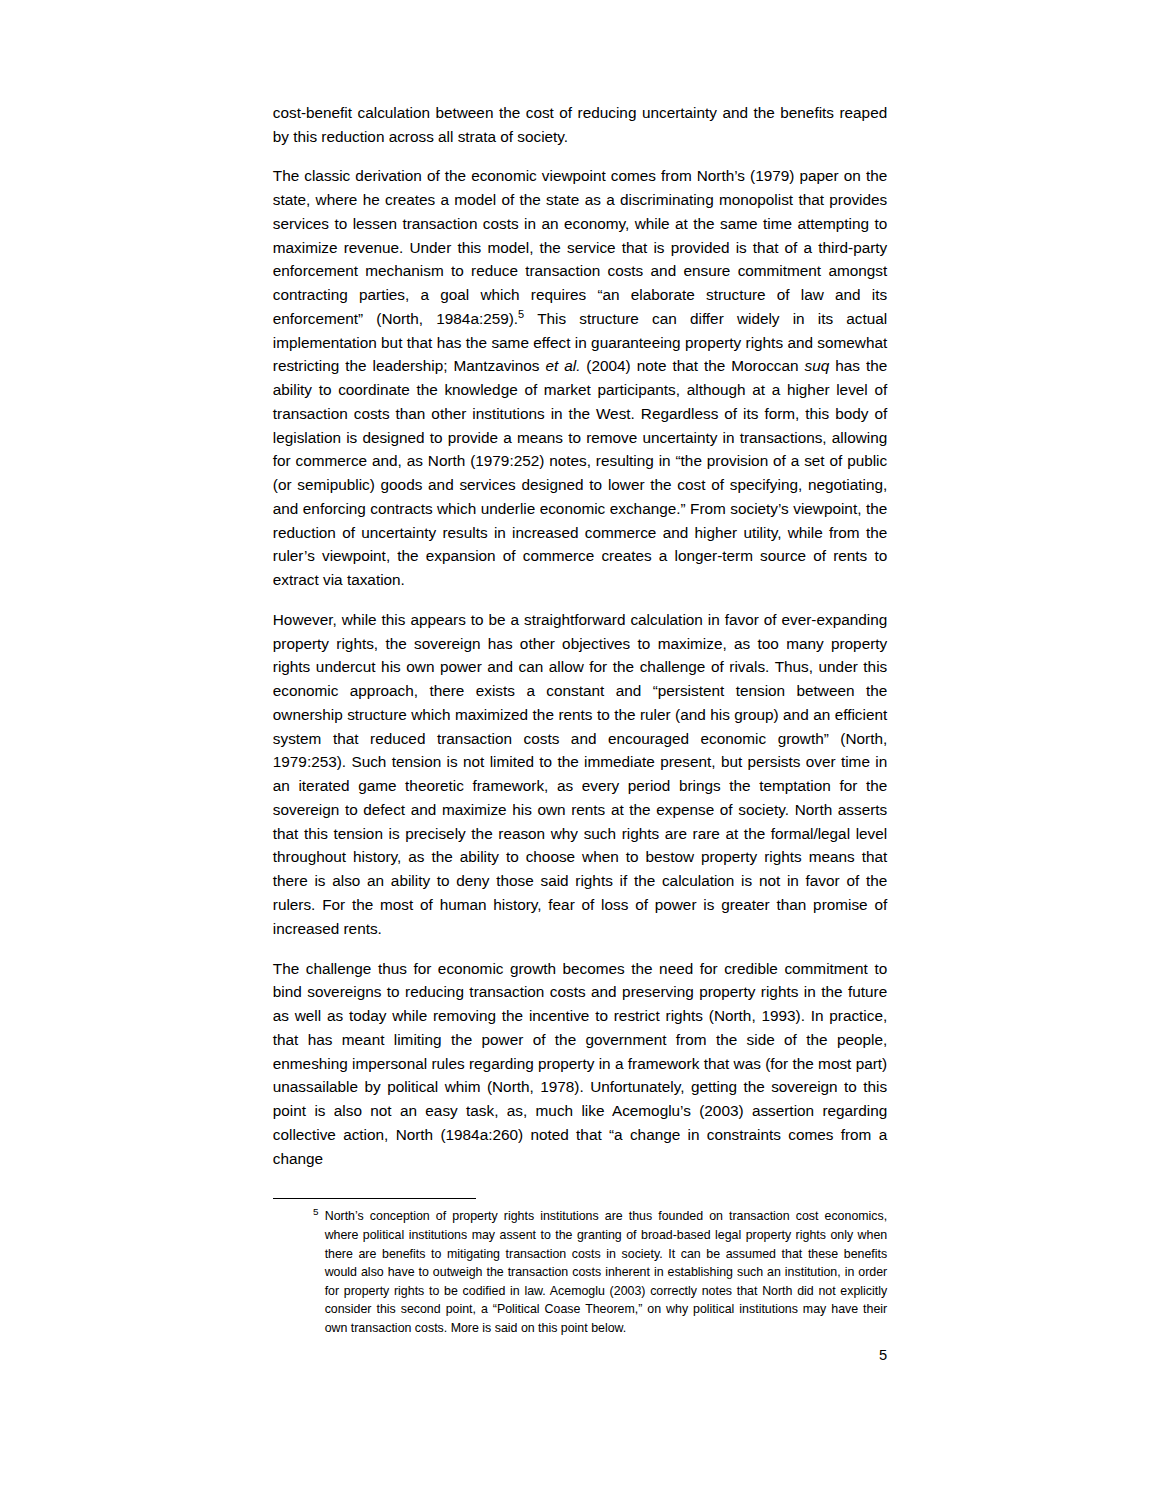cost-benefit calculation between the cost of reducing uncertainty and the benefits reaped by this reduction across all strata of society.
The classic derivation of the economic viewpoint comes from North’s (1979) paper on the state, where he creates a model of the state as a discriminating monopolist that provides services to lessen transaction costs in an economy, while at the same time attempting to maximize revenue. Under this model, the service that is provided is that of a third-party enforcement mechanism to reduce transaction costs and ensure commitment amongst contracting parties, a goal which requires “an elaborate structure of law and its enforcement” (North, 1984a:259).5 This structure can differ widely in its actual implementation but that has the same effect in guaranteeing property rights and somewhat restricting the leadership; Mantzavinos et al. (2004) note that the Moroccan suq has the ability to coordinate the knowledge of market participants, although at a higher level of transaction costs than other institutions in the West. Regardless of its form, this body of legislation is designed to provide a means to remove uncertainty in transactions, allowing for commerce and, as North (1979:252) notes, resulting in “the provision of a set of public (or semipublic) goods and services designed to lower the cost of specifying, negotiating, and enforcing contracts which underlie economic exchange.” From society’s viewpoint, the reduction of uncertainty results in increased commerce and higher utility, while from the ruler’s viewpoint, the expansion of commerce creates a longer-term source of rents to extract via taxation.
However, while this appears to be a straightforward calculation in favor of ever-expanding property rights, the sovereign has other objectives to maximize, as too many property rights undercut his own power and can allow for the challenge of rivals. Thus, under this economic approach, there exists a constant and “persistent tension between the ownership structure which maximized the rents to the ruler (and his group) and an efficient system that reduced transaction costs and encouraged economic growth” (North, 1979:253). Such tension is not limited to the immediate present, but persists over time in an iterated game theoretic framework, as every period brings the temptation for the sovereign to defect and maximize his own rents at the expense of society. North asserts that this tension is precisely the reason why such rights are rare at the formal/legal level throughout history, as the ability to choose when to bestow property rights means that there is also an ability to deny those said rights if the calculation is not in favor of the rulers. For the most of human history, fear of loss of power is greater than promise of increased rents.
The challenge thus for economic growth becomes the need for credible commitment to bind sovereigns to reducing transaction costs and preserving property rights in the future as well as today while removing the incentive to restrict rights (North, 1993). In practice, that has meant limiting the power of the government from the side of the people, enmeshing impersonal rules regarding property in a framework that was (for the most part) unassailable by political whim (North, 1978). Unfortunately, getting the sovereign to this point is also not an easy task, as, much like Acemoglu’s (2003) assertion regarding collective action, North (1984a:260) noted that “a change in constraints comes from a change
5 North’s conception of property rights institutions are thus founded on transaction cost economics, where political institutions may assent to the granting of broad-based legal property rights only when there are benefits to mitigating transaction costs in society. It can be assumed that these benefits would also have to outweigh the transaction costs inherent in establishing such an institution, in order for property rights to be codified in law. Acemoglu (2003) correctly notes that North did not explicitly consider this second point, a “Political Coase Theorem,” on why political institutions may have their own transaction costs. More is said on this point below.
5